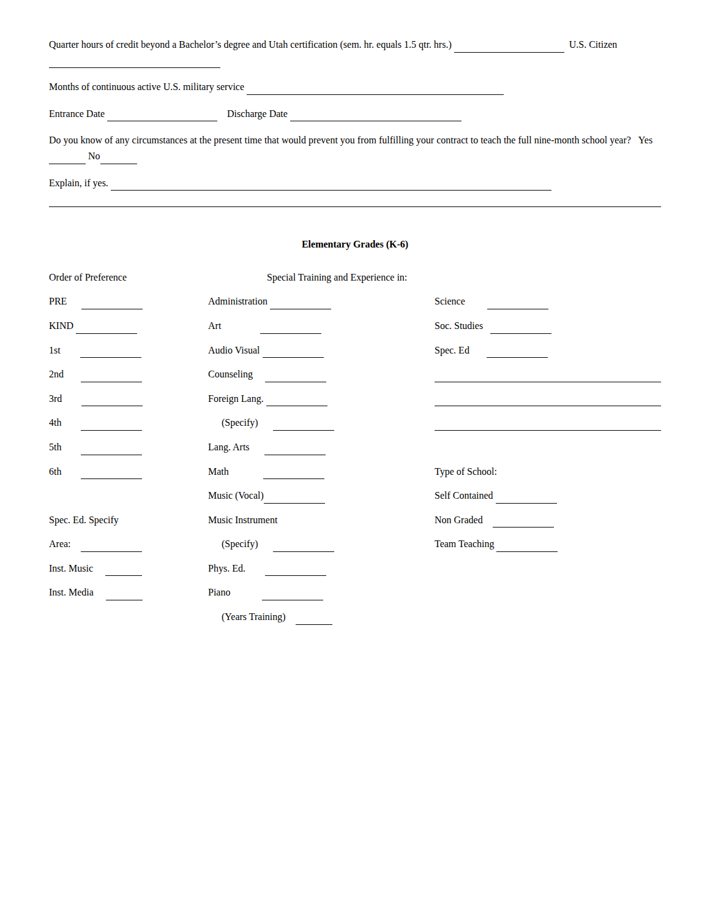Quarter hours of credit beyond a Bachelor’s degree and Utah certification (sem. hr. equals 1.5 qtr. hrs.) U.S. Citizen
Months of continuous active U.S. military service
Entrance Date Discharge Date
Do you know of any circumstances at the present time that would prevent you from fulfilling your contract to teach the full nine-month school year? Yes No
Explain, if yes.
Elementary Grades (K-6)
| Order of Preference | Special Training and Experience in: |
| PRE | Administration | Science |
| KIND | Art | Soc. Studies |
| 1st | Audio Visual | Spec. Ed |
| 2nd | Counseling | |
| 3rd | Foreign Lang. | |
| 4th | (Specify) | |
| 5th | Lang. Arts | |
| 6th | Math | Type of School: |
| | Music (Vocal) | Self Contained |
| Spec. Ed. Specify | Music Instrument | Non Graded |
| Area: | (Specify) | Team Teaching |
| Inst. Music | Phys. Ed. | |
| Inst. Media | Piano | |
| | (Years Training) | |